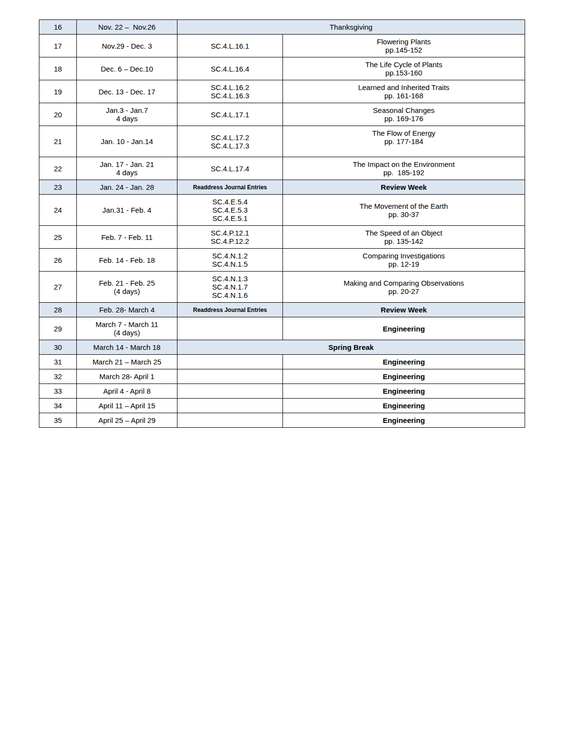| 16 | Nov. 22 – Nov.26 | Thanksgiving |
| 17 | Nov.29 - Dec. 3 | SC.4.L.16.1 | Flowering Plants pp.145-152 |
| 18 | Dec. 6 – Dec.10 | SC.4.L.16.4 | The Life Cycle of Plants pp.153-160 |
| 19 | Dec. 13 - Dec. 17 | SC.4.L.16.2 SC.4.L.16.3 | Learned and Inherited Traits pp. 161-168 |
| 20 | Jan.3 - Jan.7 4 days | SC.4.L.17.1 | Seasonal Changes pp. 169-176 |
| 21 | Jan. 10 - Jan.14 | SC.4.L.17.2 SC.4.L.17.3 | The Flow of Energy pp. 177-184 |
| 22 | Jan. 17 - Jan. 21 4 days | SC.4.L.17.4 | The Impact on the Environment pp. 185-192 |
| 23 | Jan. 24 - Jan. 28 | Readdress Journal Entries | Review Week |
| 24 | Jan.31 - Feb. 4 | SC.4.E.5.4 SC.4.E.5.3 SC.4.E.5.1 | The Movement of the Earth pp. 30-37 |
| 25 | Feb. 7 - Feb. 11 | SC.4.P.12.1 SC.4.P.12.2 | The Speed of an Object pp. 135-142 |
| 26 | Feb. 14 - Feb. 18 | SC.4.N.1.2 SC.4.N.1.5 | Comparing Investigations pp. 12-19 |
| 27 | Feb. 21 - Feb. 25 (4 days) | SC.4.N.1.3 SC.4.N.1.7 SC.4.N.1.6 | Making and Comparing Observations pp. 20-27 |
| 28 | Feb. 28- March 4 | Readdress Journal Entries | Review Week |
| 29 | March 7 - March 11 (4 days) | | Engineering |
| 30 | March 14 - March 18 | Spring Break |
| 31 | March 21 – March 25 | | Engineering |
| 32 | March 28- April 1 | | Engineering |
| 33 | April 4 - April 8 | | Engineering |
| 34 | April 11 – April 15 | | Engineering |
| 35 | April 25 – April 29 | | Engineering |